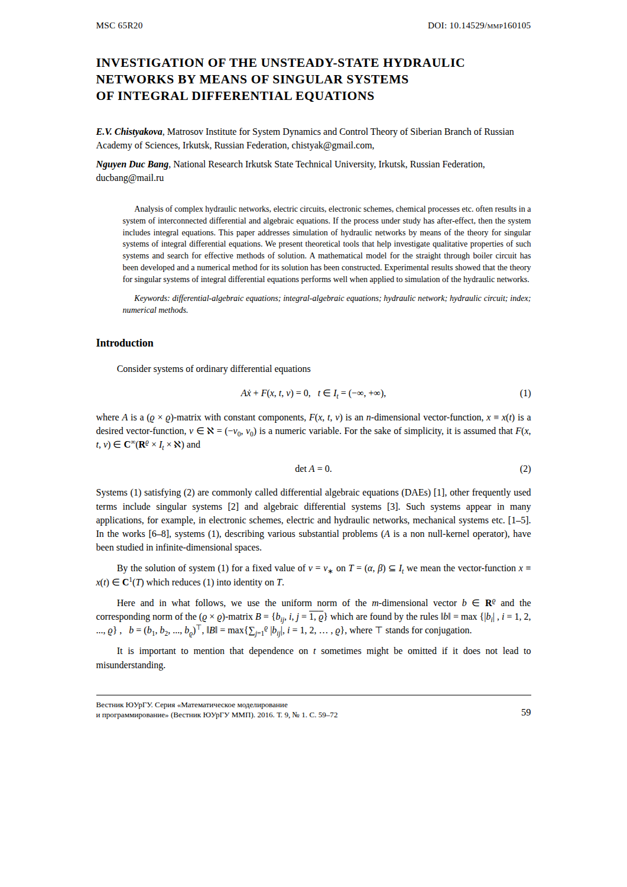MSC 65R20 DOI: 10.14529/mmp160105
Investigation of the Unsteady-State Hydraulic
Networks by Means of Singular Systems
of Integral Differential Equations
E.V. Chistyakova, Matrosov Institute for System Dynamics and Control Theory of Siberian Branch of Russian Academy of Sciences, Irkutsk, Russian Federation, chistyak@gmail.com,
Nguyen Duc Bang, National Research Irkutsk State Technical University, Irkutsk, Russian Federation, ducbang@mail.ru
Analysis of complex hydraulic networks, electric circuits, electronic schemes, chemical processes etc. often results in a system of interconnected differential and algebraic equations. If the process under study has after-effect, then the system includes integral equations. This paper addresses simulation of hydraulic networks by means of the theory for singular systems of integral differential equations. We present theoretical tools that help investigate qualitative properties of such systems and search for effective methods of solution. A mathematical model for the straight through boiler circuit has been developed and a numerical method for its solution has been constructed. Experimental results showed that the theory for singular systems of integral differential equations performs well when applied to simulation of the hydraulic networks.
Keywords: differential-algebraic equations; integral-algebraic equations; hydraulic network; hydraulic circuit; index; numerical methods.
Introduction
Consider systems of ordinary differential equations
Aẋ + F(x, t, ν) = 0, t ∈ It = (−∞, +∞), (1)
where A is a (ϱ × ϱ)-matrix with constant components, F(x, t, ν) is an n-dimensional vector-function, x ≡ x(t) is a desired vector-function, ν ∈ ℵ = (−ν0, ν0) is a numeric variable. For the sake of simplicity, it is assumed that F(x, t, ν) ∈ C∞(Rϱ × It × ℵ) and
det A = 0. (2)
Systems (1) satisfying (2) are commonly called differential algebraic equations (DAEs) [1], other frequently used terms include singular systems [2] and algebraic differential systems [3]. Such systems appear in many applications, for example, in electronic schemes, electric and hydraulic networks, mechanical systems etc. [1–5]. In the works [6–8], systems (1), describing various substantial problems (A is a non null-kernel operator), have been studied in infinite-dimensional spaces.
By the solution of system (1) for a fixed value of ν = ν∗ on T = (α, β) ⊆ It we mean the vector-function x ≡ x(t) ∈ C1(T) which reduces (1) into identity on T.
Here and in what follows, we use the uniform norm of the m-dimensional vector b ∈ Rϱ and the corresponding norm of the (ϱ × ϱ)-matrix B = {bij, i, j = 1, ϱ} which are found by the rules ‖b‖ = max {|bi| , i = 1, 2, ..., ϱ} , b = (b1, b2, ..., bϱ)⊤, ‖B‖ = max{∑j=1ϱ |bij|, i = 1, 2, … , ϱ}, where ⊤ stands for conjugation.
It is important to mention that dependence on t sometimes might be omitted if it does not lead to misunderstanding.
Вестник ЮУрГУ. Серия «Математическое моделирование
и программирование» (Вестник ЮУрГУ ММП). 2016. Т. 9, № 1. С. 59–72
59